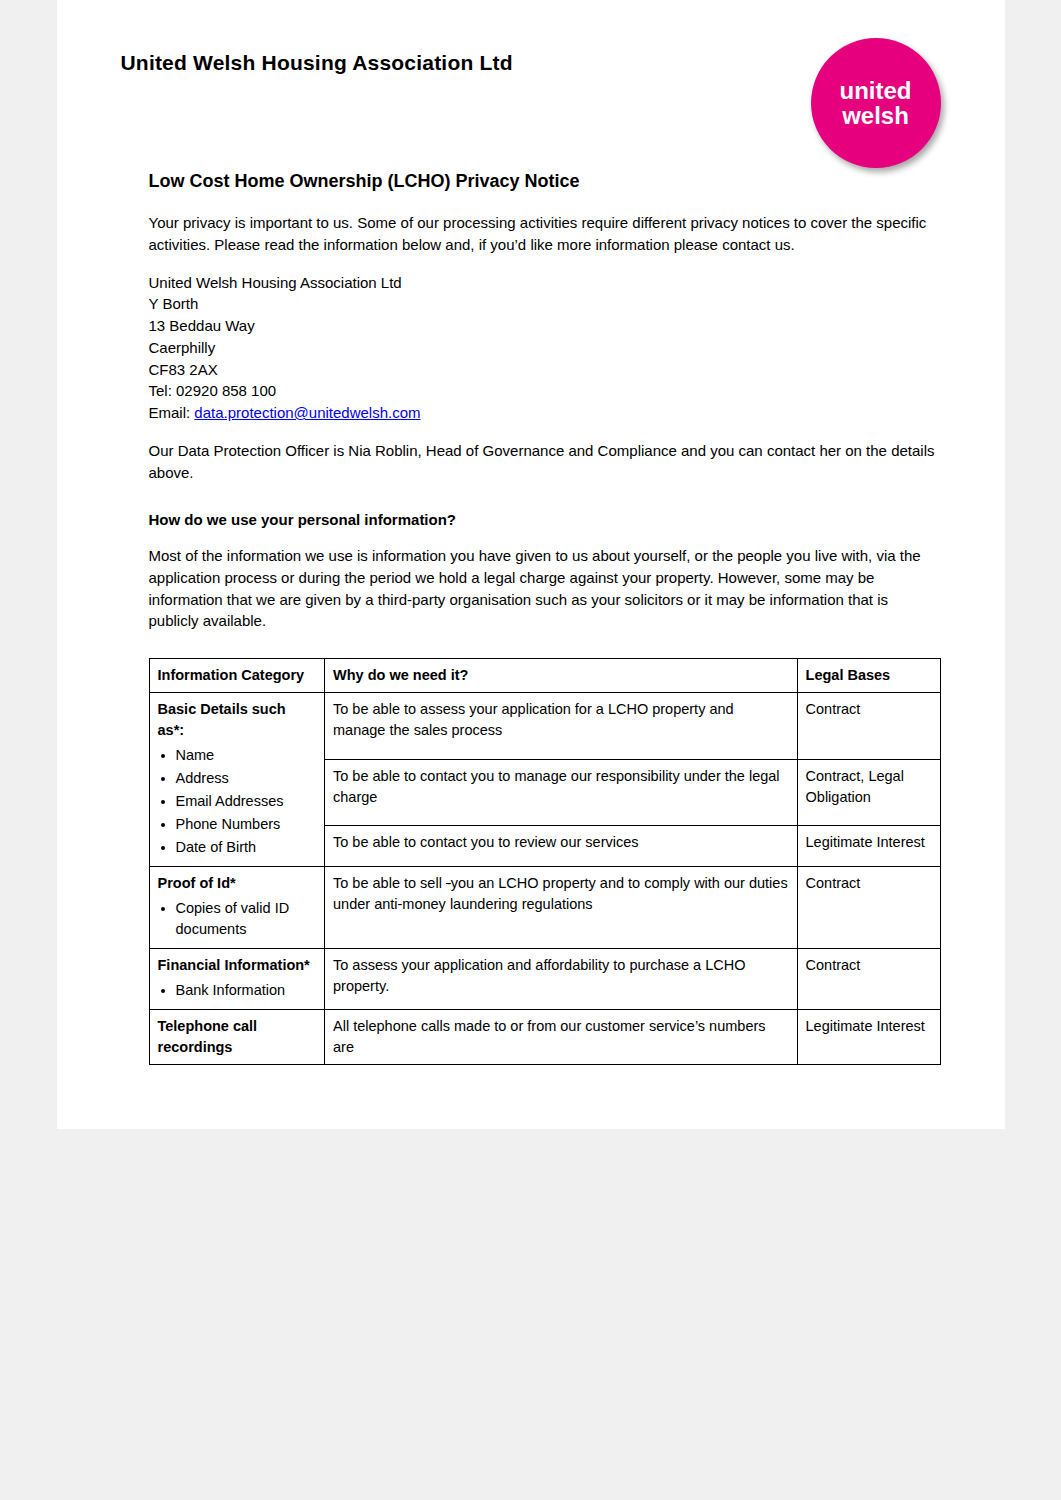United Welsh Housing Association Ltd
united welsh
Low Cost Home Ownership (LCHO) Privacy Notice
Your privacy is important to us. Some of our processing activities require different privacy notices to cover the specific activities. Please read the information below and, if you’d like more information please contact us.
United Welsh Housing Association Ltd
Y Borth
13 Beddau Way
Caerphilly
CF83 2AX
Tel: 02920 858 100
Email: data.protection@unitedwelsh.com
Our Data Protection Officer is Nia Roblin, Head of Governance and Compliance and you can contact her on the details above.
How do we use your personal information?
Most of the information we use is information you have given to us about yourself, or the people you live with, via the application process or during the period we hold a legal charge against your property. However, some may be information that we are given by a third-party organisation such as your solicitors or it may be information that is publicly available.
| Information Category | Why do we need it? | Legal Bases |
| --- | --- | --- |
| Basic Details such as*: Name Address Email Addresses Phone Numbers Date of Birth | To be able to assess your application for a LCHO property and manage the sales process | Contract |
| To be able to contact you to manage our responsibility under the legal charge | Contract, Legal Obligation |
| To be able to contact you to review our services | Legitimate Interest |
| Proof of Id* Copies of valid ID documents | To be able to sell - you an LCHO property and to comply with our duties under anti-money laundering regulations | Contract |
| Financial Information* Bank Information | To assess your application and affordability to purchase a LCHO property. | Contract |
| Telephone call recordings | All telephone calls made to or from our customer service’s numbers are | Legitimate Interest |